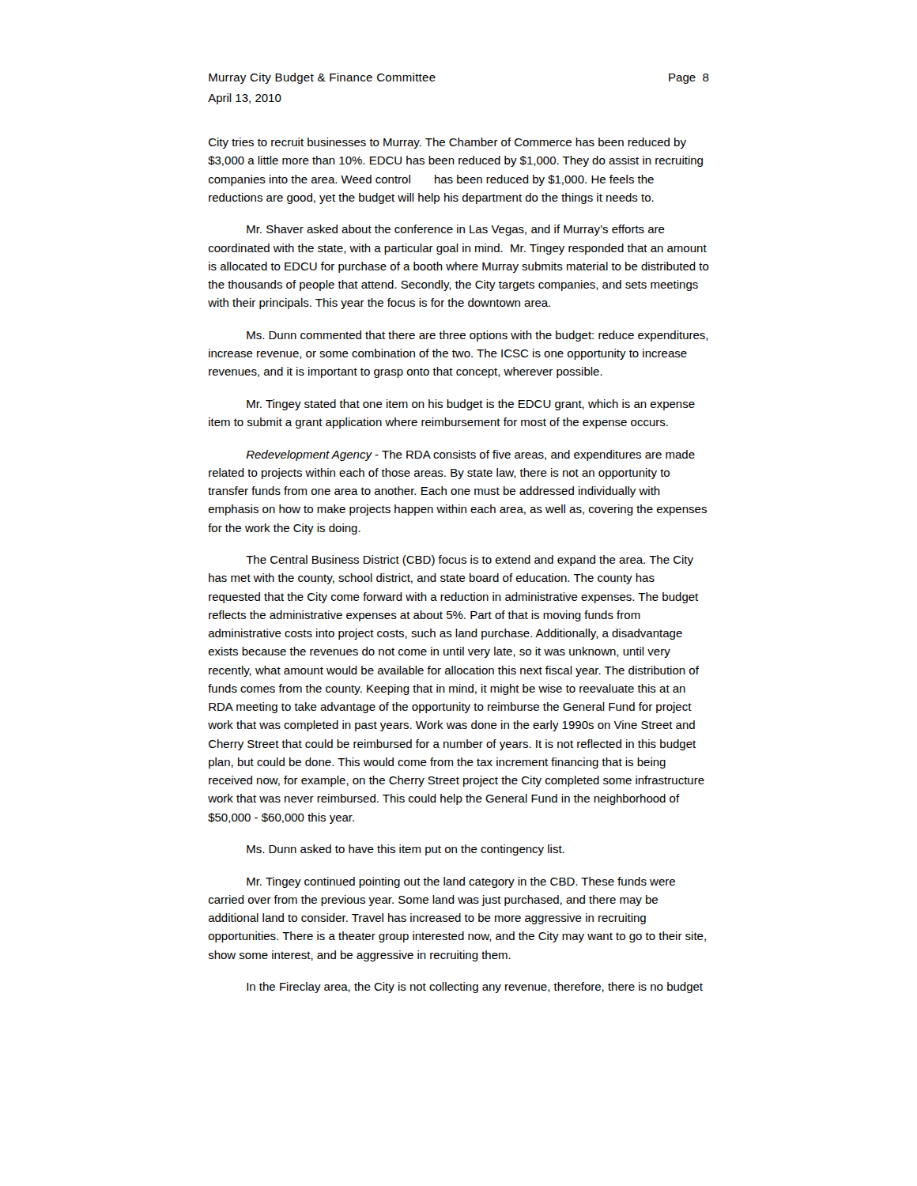Murray City Budget & Finance Committee
April 13, 2010
Page 8
City tries to recruit businesses to Murray. The Chamber of Commerce has been reduced by $3,000 a little more than 10%. EDCU has been reduced by $1,000. They do assist in recruiting companies into the area. Weed control has been reduced by $1,000. He feels the reductions are good, yet the budget will help his department do the things it needs to.
Mr. Shaver asked about the conference in Las Vegas, and if Murray’s efforts are coordinated with the state, with a particular goal in mind. Mr. Tingey responded that an amount is allocated to EDCU for purchase of a booth where Murray submits material to be distributed to the thousands of people that attend. Secondly, the City targets companies, and sets meetings with their principals. This year the focus is for the downtown area.
Ms. Dunn commented that there are three options with the budget: reduce expenditures, increase revenue, or some combination of the two. The ICSC is one opportunity to increase revenues, and it is important to grasp onto that concept, wherever possible.
Mr. Tingey stated that one item on his budget is the EDCU grant, which is an expense item to submit a grant application where reimbursement for most of the expense occurs.
Redevelopment Agency - The RDA consists of five areas, and expenditures are made related to projects within each of those areas. By state law, there is not an opportunity to transfer funds from one area to another. Each one must be addressed individually with emphasis on how to make projects happen within each area, as well as, covering the expenses for the work the City is doing.
The Central Business District (CBD) focus is to extend and expand the area. The City has met with the county, school district, and state board of education. The county has requested that the City come forward with a reduction in administrative expenses. The budget reflects the administrative expenses at about 5%. Part of that is moving funds from administrative costs into project costs, such as land purchase. Additionally, a disadvantage exists because the revenues do not come in until very late, so it was unknown, until very recently, what amount would be available for allocation this next fiscal year. The distribution of funds comes from the county. Keeping that in mind, it might be wise to reevaluate this at an RDA meeting to take advantage of the opportunity to reimburse the General Fund for project work that was completed in past years. Work was done in the early 1990s on Vine Street and Cherry Street that could be reimbursed for a number of years. It is not reflected in this budget plan, but could be done. This would come from the tax increment financing that is being received now, for example, on the Cherry Street project the City completed some infrastructure work that was never reimbursed. This could help the General Fund in the neighborhood of $50,000 - $60,000 this year.
Ms. Dunn asked to have this item put on the contingency list.
Mr. Tingey continued pointing out the land category in the CBD. These funds were carried over from the previous year. Some land was just purchased, and there may be additional land to consider. Travel has increased to be more aggressive in recruiting opportunities. There is a theater group interested now, and the City may want to go to their site, show some interest, and be aggressive in recruiting them.
In the Fireclay area, the City is not collecting any revenue, therefore, there is no budget